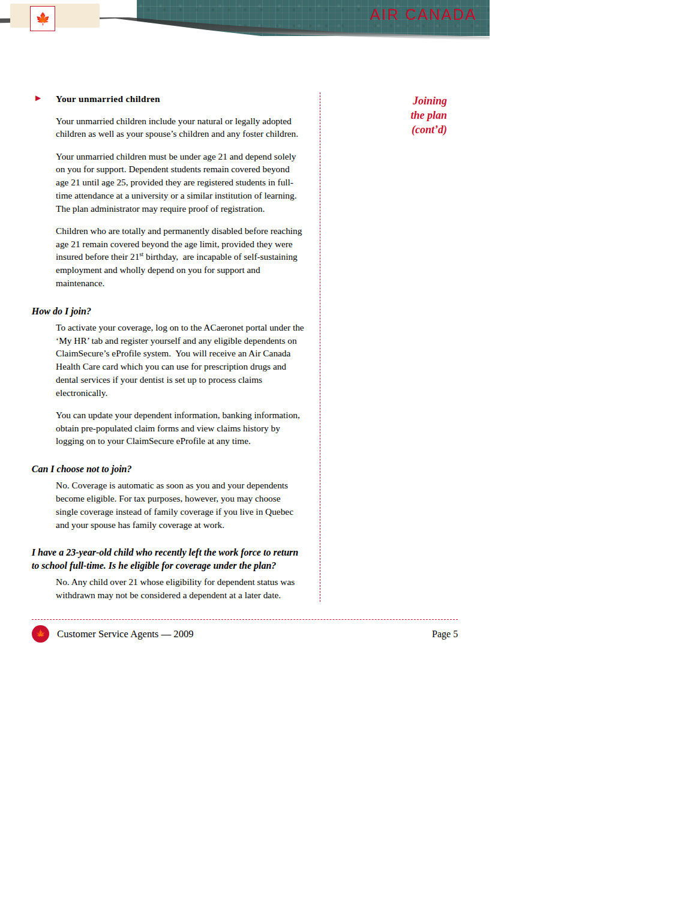🍁
AIR CANADA
Your unmarried children
Your unmarried children include your natural or legally adopted children as well as your spouse’s children and any foster children.
Your unmarried children must be under age 21 and depend solely on you for support. Dependent students remain covered beyond age 21 until age 25, provided they are registered students in full-time attendance at a university or a similar institution of learning. The plan administrator may require proof of registration.
Children who are totally and permanently disabled before reaching age 21 remain covered beyond the age limit, provided they were insured before their 21st birthday, are incapable of self-sustaining employment and wholly depend on you for support and maintenance.
How do I join?
To activate your coverage, log on to the ACaeronet portal under the ‘My HR’ tab and register yourself and any eligible dependents on ClaimSecure’s eProfile system. You will receive an Air Canada Health Care card which you can use for prescription drugs and dental services if your dentist is set up to process claims electronically.
You can update your dependent information, banking information, obtain pre-populated claim forms and view claims history by logging on to your ClaimSecure eProfile at any time.
Can I choose not to join?
No. Coverage is automatic as soon as you and your dependents become eligible. For tax purposes, however, you may choose single coverage instead of family coverage if you live in Quebec and your spouse has family coverage at work.
I have a 23-year-old child who recently left the work force to return to school full-time. Is he eligible for coverage under the plan?
No. Any child over 21 whose eligibility for dependent status was withdrawn may not be considered a dependent at a later date.
Joining
the plan
(cont’d)
🍁
Customer Service Agents — 2009
Page 5